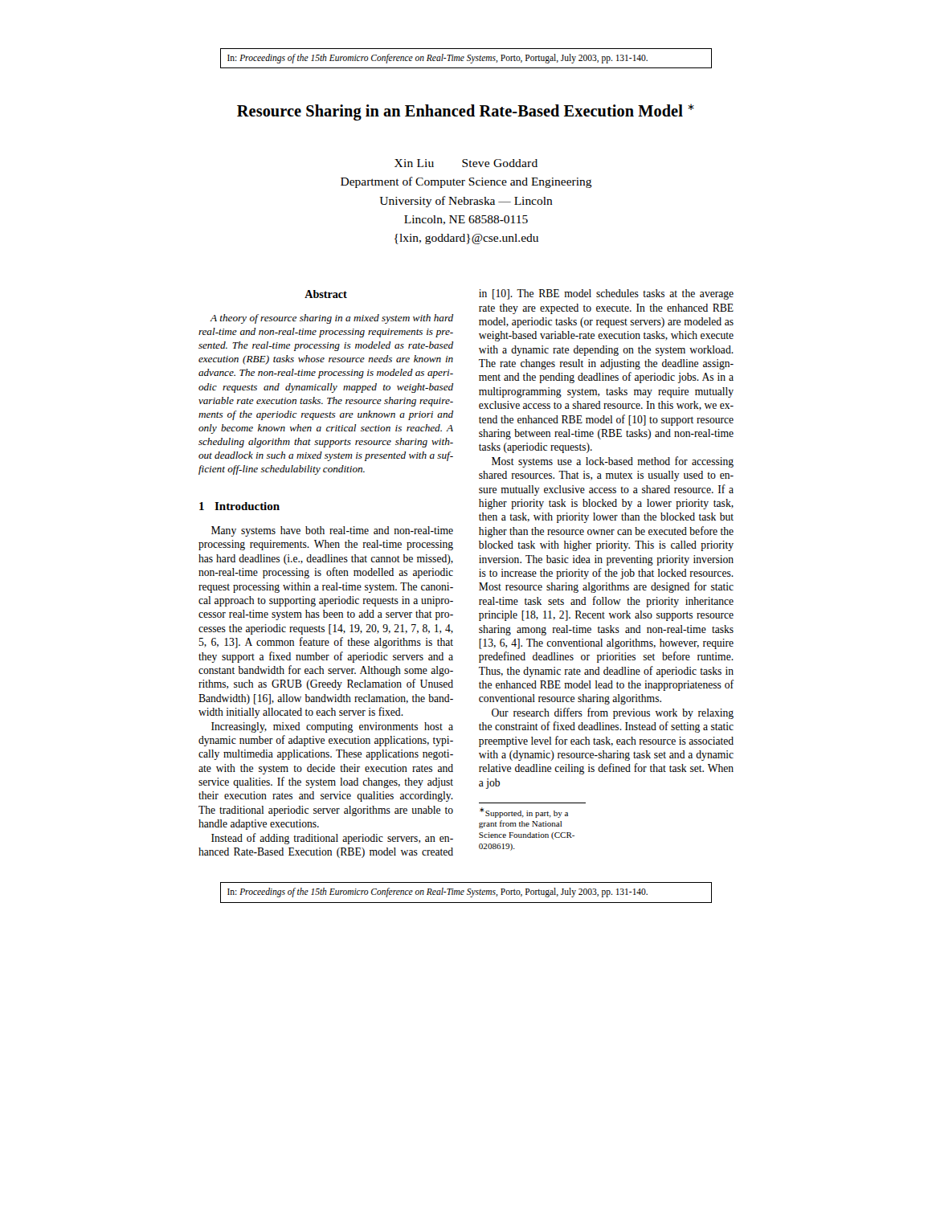In: Proceedings of the 15th Euromicro Conference on Real-Time Systems, Porto, Portugal, July 2003, pp. 131-140.
Resource Sharing in an Enhanced Rate-Based Execution Model ∗
Xin Liu Steve Goddard
Department of Computer Science and Engineering
University of Nebraska — Lincoln
Lincoln, NE 68588-0115
{lxin, goddard}@cse.unl.edu
Abstract
A theory of resource sharing in a mixed system with hard real-time and non-real-time processing requirements is presented. The real-time processing is modeled as rate-based execution (RBE) tasks whose resource needs are known in advance. The non-real-time processing is modeled as aperiodic requests and dynamically mapped to weight-based variable rate execution tasks. The resource sharing requirements of the aperiodic requests are unknown a priori and only become known when a critical section is reached. A scheduling algorithm that supports resource sharing without deadlock in such a mixed system is presented with a sufficient off-line schedulability condition.
1 Introduction
Many systems have both real-time and non-real-time processing requirements. When the real-time processing has hard deadlines (i.e., deadlines that cannot be missed), non-real-time processing is often modelled as aperiodic request processing within a real-time system. The canonical approach to supporting aperiodic requests in a uniprocessor real-time system has been to add a server that processes the aperiodic requests [14, 19, 20, 9, 21, 7, 8, 1, 4, 5, 6, 13]. A common feature of these algorithms is that they support a fixed number of aperiodic servers and a constant bandwidth for each server. Although some algorithms, such as GRUB (Greedy Reclamation of Unused Bandwidth) [16], allow bandwidth reclamation, the bandwidth initially allocated to each server is fixed.
Increasingly, mixed computing environments host a dynamic number of adaptive execution applications, typically multimedia applications. These applications negotiate with the system to decide their execution rates and service qualities. If the system load changes, they adjust their execution rates and service qualities accordingly. The traditional aperiodic server algorithms are unable to handle adaptive executions.
Instead of adding traditional aperiodic servers, an enhanced Rate-Based Execution (RBE) model was created in [10]. The RBE model schedules tasks at the average rate they are expected to execute. In the enhanced RBE model, aperiodic tasks (or request servers) are modeled as weight-based variable-rate execution tasks, which execute with a dynamic rate depending on the system workload. The rate changes result in adjusting the deadline assignment and the pending deadlines of aperiodic jobs. As in a multiprogramming system, tasks may require mutually exclusive access to a shared resource. In this work, we extend the enhanced RBE model of [10] to support resource sharing between real-time (RBE tasks) and non-real-time tasks (aperiodic requests).
Most systems use a lock-based method for accessing shared resources. That is, a mutex is usually used to ensure mutually exclusive access to a shared resource. If a higher priority task is blocked by a lower priority task, then a task, with priority lower than the blocked task but higher than the resource owner can be executed before the blocked task with higher priority. This is called priority inversion. The basic idea in preventing priority inversion is to increase the priority of the job that locked resources. Most resource sharing algorithms are designed for static real-time task sets and follow the priority inheritance principle [18, 11, 2]. Recent work also supports resource sharing among real-time tasks and non-real-time tasks [13, 6, 4]. The conventional algorithms, however, require predefined deadlines or priorities set before runtime. Thus, the dynamic rate and deadline of aperiodic tasks in the enhanced RBE model lead to the inappropriateness of conventional resource sharing algorithms.
Our research differs from previous work by relaxing the constraint of fixed deadlines. Instead of setting a static preemptive level for each task, each resource is associated with a (dynamic) resource-sharing task set and a dynamic relative deadline ceiling is defined for that task set. When a job
∗Supported, in part, by a grant from the National Science Foundation (CCR-0208619).
In: Proceedings of the 15th Euromicro Conference on Real-Time Systems, Porto, Portugal, July 2003, pp. 131-140.